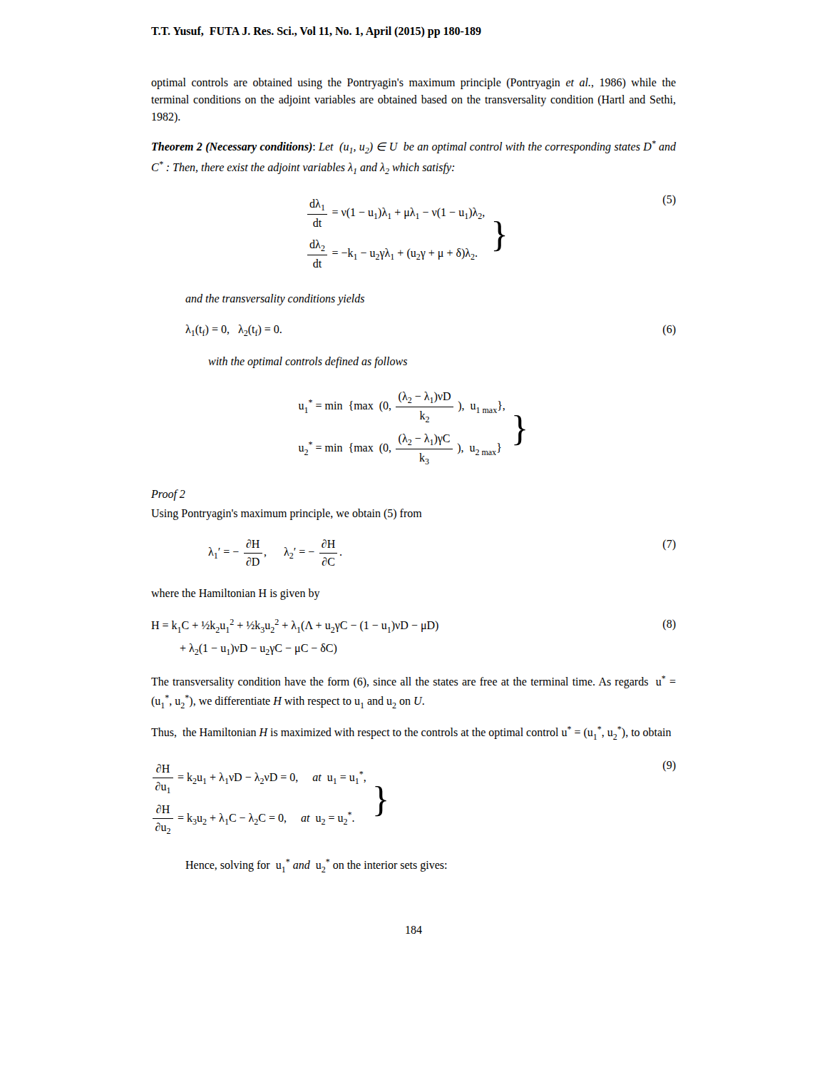T.T. Yusuf, FUTA J. Res. Sci., Vol 11, No. 1, April (2015) pp 180-189
optimal controls are obtained using the Pontryagin's maximum principle (Pontryagin et al., 1986) while the terminal conditions on the adjoint variables are obtained based on the transversality condition (Hartl and Sethi, 1982).
Theorem 2 (Necessary conditions): Let (u1, u2) ∈ U be an optimal control with the corresponding states D* and C* : Then, there exist the adjoint variables λ1 and λ2 which satisfy:
(5)
dλ1 dt = ν(1 − u1)λ1 + μλ1 − ν(1 − u1)λ2,
dλ2 dt = −k1 − u2γλ1 + (u2γ + μ + δ)λ2.
}
and the transversality conditions yields
(6)
λ1(tf) = 0, λ2(tf) = 0.
with the optimal controls defined as follows
u1* = min {max (0, (λ2 − λ1)νD k2 ), u1 max},
u2* = min {max (0, (λ2 − λ1)γC k3 ), u2 max}
}
Proof 2
Using Pontryagin's maximum principle, we obtain (5) from
(7)
λ1′ = − ∂H∂D, λ2′ = − ∂H∂C.
where the Hamiltonian H is given by
(8)
H = k1C + ½k2u12 + ½k3u22 + λ1(Λ + u2γC − (1 − u1)νD − μD)
+ λ2(1 − u1)νD − u2γC − μC − δC)
The transversality condition have the form (6), since all the states are free at the terminal time. As regards u* = (u1*, u2*), we differentiate H with respect to u1 and u2 on U.
Thus, the Hamiltonian H is maximized with respect to the controls at the optimal control u* = (u1*, u2*), to obtain
(9)
∂H∂u1 = k2u1 + λ1νD − λ2νD = 0, at u1 = u1*,
∂H∂u2 = k3u2 + λ1C − λ2C = 0, at u2 = u2*.
}
Hence, solving for u1* and u2* on the interior sets gives:
184